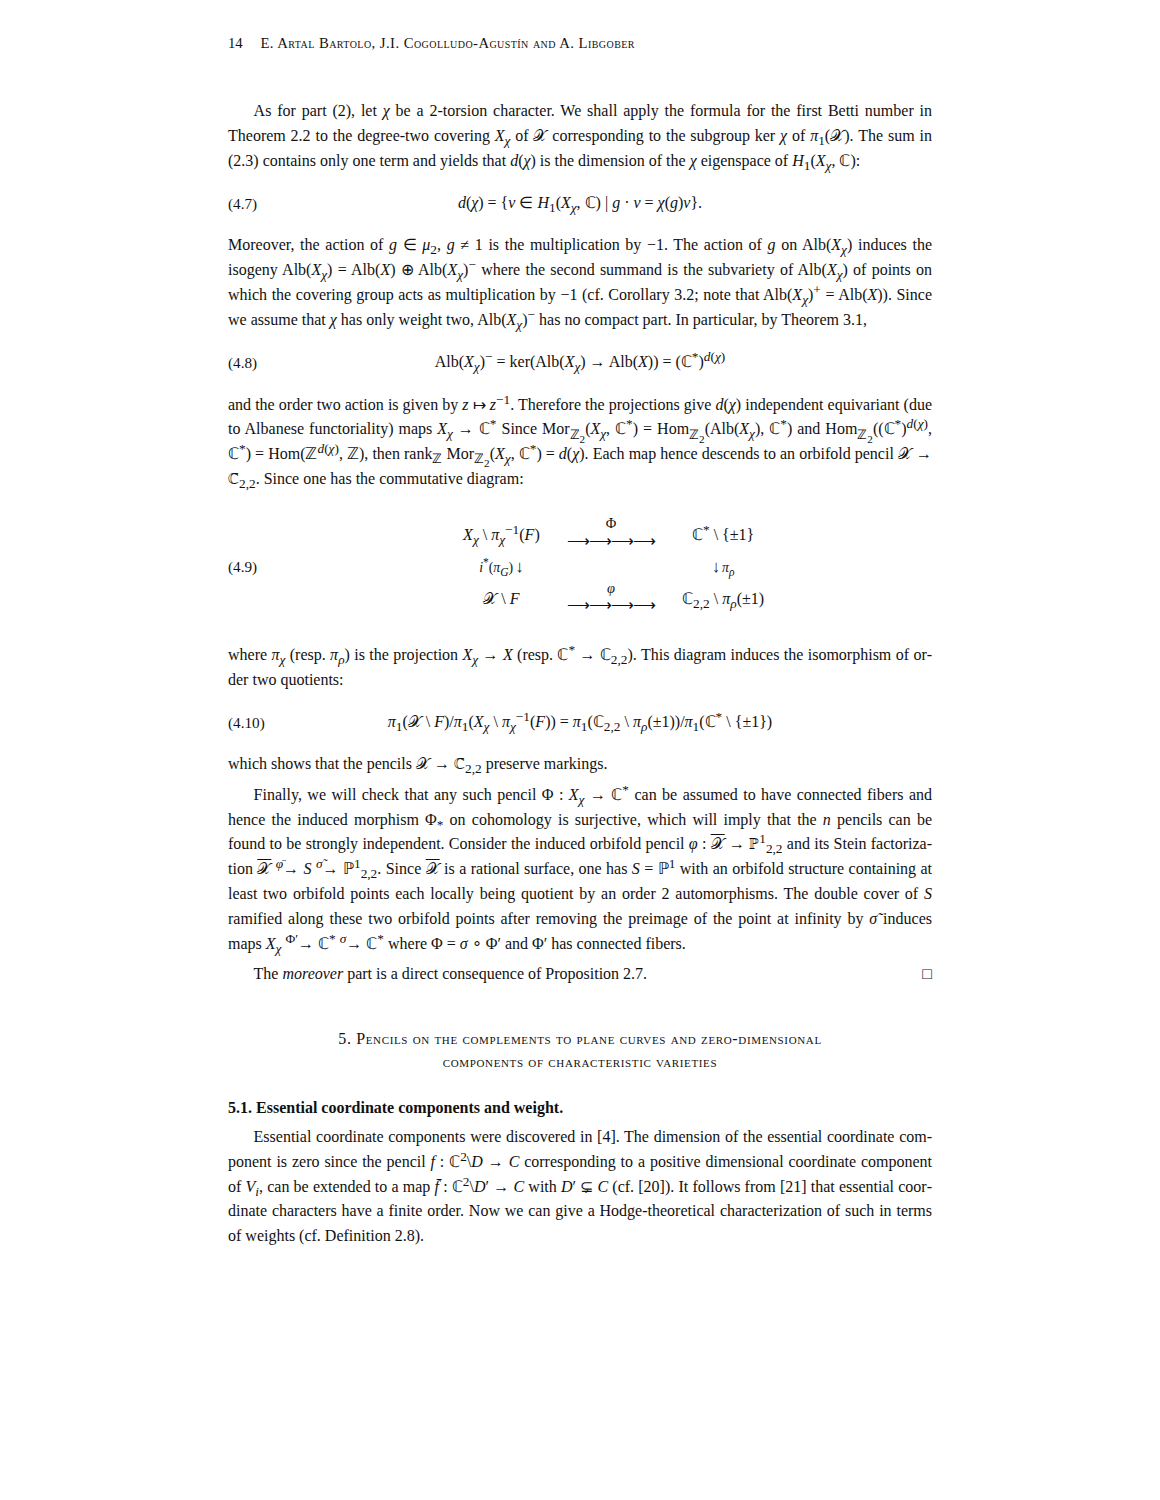14 E. Artal Bartolo, J.I. Cogolludo-Agustín and A. Libgober
As for part (2), let χ be a 2-torsion character. We shall apply the formula for the first Betti number in Theorem 2.2 to the degree-two covering Xχ of 𝒳 corresponding to the subgroup ker χ of π1(𝒳). The sum in (2.3) contains only one term and yields that d(χ) is the dimension of the χ eigenspace of H1(Xχ, ℂ):
(4.7) d(χ) = {v ∈ H1(Xχ, ℂ) | g · v = χ(g)v}.
Moreover, the action of g ∈ μ2, g ≠ 1 is the multiplication by −1. The action of g on Alb(Xχ) induces the isogeny Alb(Xχ) = Alb(X) ⊕ Alb(Xχ)− where the second summand is the subvariety of Alb(Xχ) of points on which the covering group acts as multiplication by −1 (cf. Corollary 3.2; note that Alb(Xχ)+ = Alb(X)). Since we assume that χ has only weight two, Alb(Xχ)− has no compact part. In particular, by Theorem 3.1,
(4.8) Alb(Xχ)− = ker(Alb(Xχ) → Alb(X)) = (ℂ*)d(χ)
and the order two action is given by z ↦ z−1. Therefore the projections give d(χ) independent equivariant (due to Albanese functoriality) maps Xχ → ℂ* Since Morℤ2(Xχ, ℂ*) = Homℤ2(Alb(Xχ), ℂ*) and Homℤ2((ℂ*)d(χ), ℂ*) = Hom(ℤd(χ), ℤ), then rankℤ Morℤ2(Xχ, ℂ*) = d(χ). Each map hence descends to an orbifold pencil 𝒳 → ℂ2,2. Since one has the commutative diagram:
(4.9)
| X χ \ π χ −1 ( F ) | Φ ⟶⟶⟶⟶ | ℂ * \ {±1} |
| i * ( π G ) ↓ | | ↓ π ρ |
| 𝒳 \ F | φ ⟶⟶⟶⟶ | ℂ 2,2 \ π ρ (±1) |
where πχ (resp. πρ) is the projection Xχ → X (resp. ℂ* → ℂ2,2). This diagram induces the isomorphism of order two quotients:
(4.10) π1(𝒳 \ F)/π1(Xχ \ πχ−1(F)) = π1(ℂ2,2 \ πρ(±1))/π1(ℂ* \ {±1})
which shows that the pencils 𝒳 → ℂ2,2 preserve markings.
Finally, we will check that any such pencil Φ : Xχ → ℂ* can be assumed to have connected fibers and hence the induced morphism Φ* on cohomology is surjective, which will imply that the n pencils can be found to be strongly independent. Consider the induced orbifold pencil φ : 𝒳 → ℙ12,2 and its Stein factorization 𝒳 φ̄→ S σ̃→ ℙ12,2. Since 𝒳 is a rational surface, one has S = ℙ1 with an orbifold structure containing at least two orbifold points each locally being quotient by an order 2 automorphisms. The double cover of S ramified along these two orbifold points after removing the preimage of the point at infinity by σ̃ induces maps Xχ Φ′→ ℂ* σ→ ℂ* where Φ = σ ∘ Φ′ and Φ′ has connected fibers.
The moreover part is a direct consequence of Proposition 2.7. □
5. Pencils on the complements to plane curves and zero-dimensional
components of characteristic varieties
5.1. Essential coordinate components and weight.
Essential coordinate components were discovered in [4]. The dimension of the essential coordinate component is zero since the pencil f : ℂ2\D → C corresponding to a positive dimensional coordinate component of Vi, can be extended to a map f̄ : ℂ2\D′ → C with D′ ⊊ C (cf. [20]). It follows from [21] that essential coordinate characters have a finite order. Now we can give a Hodge-theoretical characterization of such in terms of weights (cf. Definition 2.8).